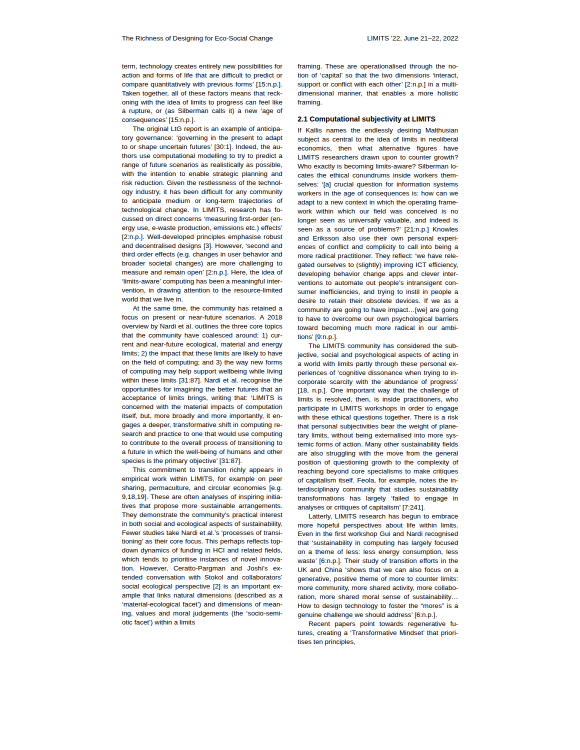The Richness of Designing for Eco-Social Change
LIMITS ’22, June 21–22, 2022
term, technology creates entirely new possibilities for action and forms of life that are difficult to predict or compare quantitatively with previous forms’ [15:n.p.]. Taken together, all of these factors means that reckoning with the idea of limits to progress can feel like a rupture, or (as Silberman calls it) a new ‘age of consequences’ [15:n.p.].
The original LtG report is an example of anticipatory governance: ‘governing in the present to adapt to or shape uncertain futures’ [30:1]. Indeed, the authors use computational modelling to try to predict a range of future scenarios as realistically as possible, with the intention to enable strategic planning and risk reduction. Given the restlessness of the technology industry, it has been difficult for any community to anticipate medium or long-term trajectories of technological change. In LIMITS, research has focussed on direct concerns ‘measuring first-order (energy use, e-waste production, emissions etc.) effects’ [2:n.p.]. Well-developed principles emphasise robust and decentralised designs [3]. However, ‘second and third order effects (e.g. changes in user behavior and broader societal changes) are more challenging to measure and remain open’ [2:n.p.]. Here, the idea of ‘limits-aware’ computing has been a meaningful intervention, in drawing attention to the resource-limited world that we live in.
At the same time, the community has retained a focus on present or near-future scenarios. A 2018 overview by Nardi et al. outlines the three core topics that the community have coalesced around: 1) current and near-future ecological, material and energy limits; 2) the impact that these limits are likely to have on the field of computing; and 3) the way new forms of computing may help support wellbeing while living within these limits [31:87]. Nardi et al. recognise the opportunities for imagining the better futures that an acceptance of limits brings, writing that: ‘LIMITS is concerned with the material impacts of computation itself, but, more broadly and more importantly, it engages a deeper, transformative shift in computing research and practice to one that would use computing to contribute to the overall process of transitioning to a future in which the well-being of humans and other species is the primary objective’ [31:87].
This commitment to transition richly appears in empirical work within LIMITS, for example on peer sharing, permaculture, and circular economies [e.g. 9,18,19]. These are often analyses of inspiring initiatives that propose more sustainable arrangements. They demonstrate the community’s practical interest in both social and ecological aspects of sustainability. Fewer studies take Nardi et al.’s ‘processes of transitioning’ as their core focus. This perhaps reflects top-down dynamics of funding in HCI and related fields, which tends to prioritise instances of novel innovation. However, Ceratto-Pargman and Joshi’s extended conversation with Stokol and collaborators’ social ecological perspective [2] is an important example that links natural dimensions (described as a ‘material-ecological facet’) and dimensions of meaning, values and moral judgements (the ‘socio-semiotic facet’) within a limits
framing. These are operationalised through the notion of ‘capital’ so that the two dimensions ‘interact, support or conflict with each other’ [2:n.p.] in a multidimensional manner, that enables a more holistic framing.
2.1 Computational subjectivity at LIMITS
If Kallis names the endlessly desiring Malthusian subject as central to the idea of limits in neoliberal economics, then what alternative figures have LIMITS researchers drawn upon to counter growth? Who exactly is becoming limits-aware? Silberman locates the ethical conundrums inside workers themselves: ‘[a] crucial question for information systems workers in the age of consequences is: how can we adapt to a new context in which the operating framework within which our field was conceived is no longer seen as universally valuable, and indeed is seen as a source of problems?’ [21:n.p.] Knowles and Eriksson also use their own personal experiences of conflict and complicity to call into being a more radical practitioner. They reflect: ‘we have relegated ourselves to (slightly) improving ICT efficiency, developing behavior change apps and clever interventions to automate out people’s intransigent consumer inefficiencies, and trying to instil in people a desire to retain their obsolete devices. If we as a community are going to have impact…[we] are going to have to overcome our own psychological barriers toward becoming much more radical in our ambitions’ [9:n.p.].
The LIMITS community has considered the subjective, social and psychological aspects of acting in a world with limits partly through these personal experiences of ‘cognitive dissonance when trying to incorporate scarcity with the abundance of progress’ [18, n.p.]. One important way that the challenge of limits is resolved, then, is inside practitioners, who participate in LIMITS workshops in order to engage with these ethical questions together. There is a risk that personal subjectivities bear the weight of planetary limits, without being externalised into more systemic forms of action. Many other sustainability fields are also struggling with the move from the general position of questioning growth to the complexity of reaching beyond core specialisms to make critiques of capitalism itself. Feola, for example, notes the interdisciplinary community that studies sustainability transformations has largely ‘failed to engage in analyses or critiques of capitalism’ [7:241].
Latterly, LIMITS research has begun to embrace more hopeful perspectives about life within limits. Even in the first workshop Gui and Nardi recognised that ‘sustainability in computing has largely focused on a theme of less: less energy consumption, less waste’ [6:n.p.]. Their study of transition efforts in the UK and China ‘shows that we can also focus on a generative, positive theme of more to counter limits: more community, more shared activity, more collaboration, more shared moral sense of sustainability… How to design technology to foster the “mores” is a genuine challenge we should address’ [6:n.p.].
Recent papers point towards regenerative futures, creating a ‘Transformative Mindset’ that prioritises ten principles,